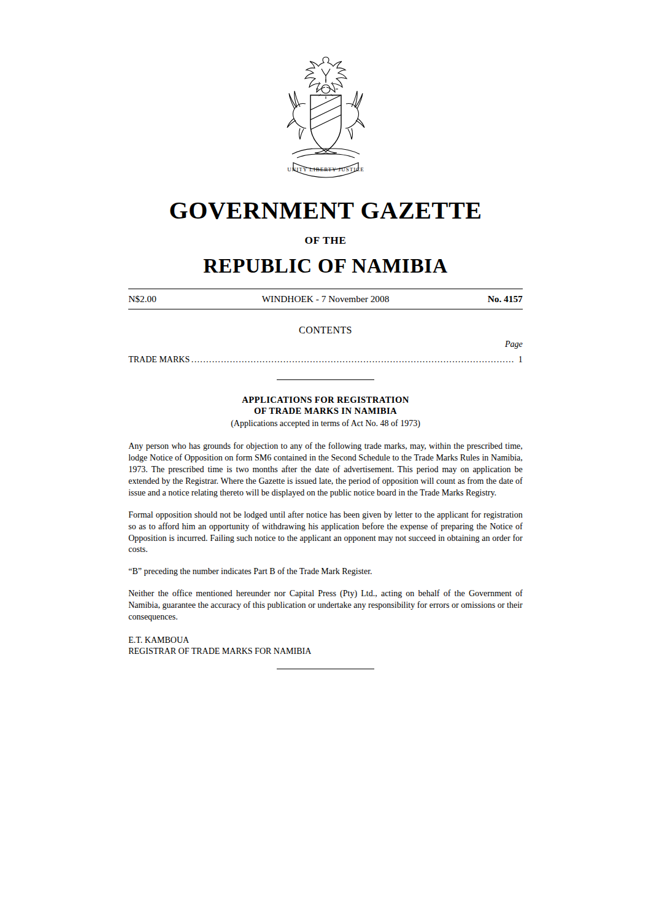UNITY LIBERTY JUSTICE
GOVERNMENT GAZETTE
OF THE
REPUBLIC OF NAMIBIA
N$2.00 WINDHOEK - 7 November 2008 No. 4157
CONTENTS
Page
TRADE MARKS ........................................................................................................................................................... 1
APPLICATIONS FOR REGISTRATION
OF TRADE MARKS IN NAMIBIA
(Applications accepted in terms of Act No. 48 of 1973)
Any person who has grounds for objection to any of the following trade marks, may, within the prescribed time, lodge Notice of Opposition on form SM6 contained in the Second Schedule to the Trade Marks Rules in Namibia, 1973. The prescribed time is two months after the date of advertisement. This period may on application be extended by the Registrar. Where the Gazette is issued late, the period of opposition will count as from the date of issue and a notice relating thereto will be displayed on the public notice board in the Trade Marks Registry.
Formal opposition should not be lodged until after notice has been given by letter to the applicant for registration so as to afford him an opportunity of withdrawing his application before the expense of preparing the Notice of Opposition is incurred. Failing such notice to the applicant an opponent may not succeed in obtaining an order for costs.
“B” preceding the number indicates Part B of the Trade Mark Register.
Neither the office mentioned hereunder nor Capital Press (Pty) Ltd., acting on behalf of the Government of Namibia, guarantee the accuracy of this publication or undertake any responsibility for errors or omissions or their consequences.
E.T. KAMBOUA
REGISTRAR OF TRADE MARKS FOR NAMIBIA